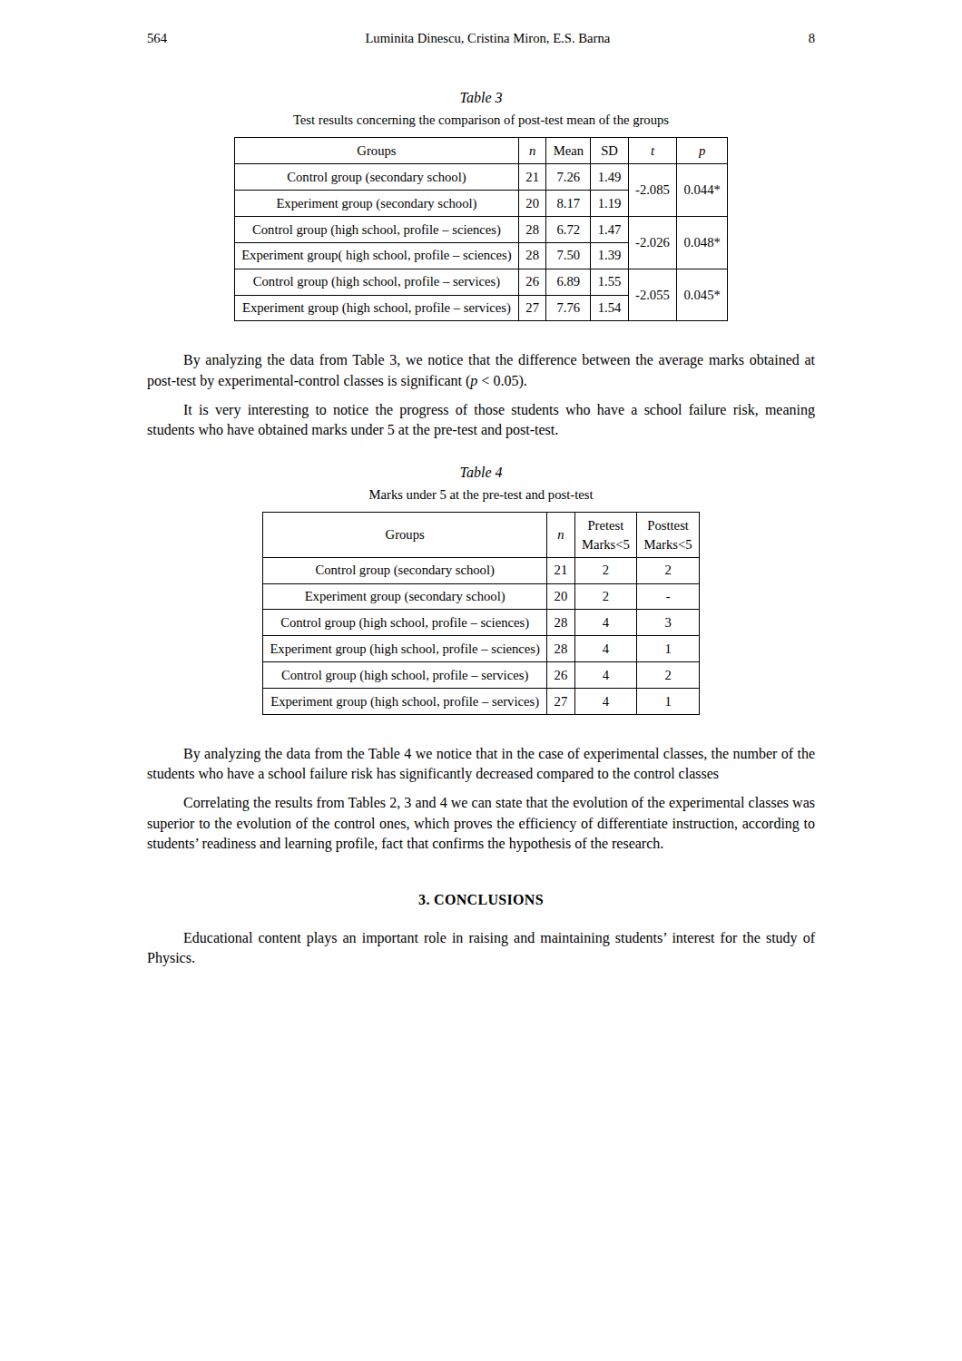564 Luminita Dinescu, Cristina Miron, E.S. Barna 8
Table 3
Test results concerning the comparison of post-test mean of the groups
| Groups | n | Mean | SD | t | p |
| --- | --- | --- | --- | --- | --- |
| Control group (secondary school) | 21 | 7.26 | 1.49 | -2.085 | 0.044* |
| Experiment group (secondary school) | 20 | 8.17 | 1.19 |
| Control group (high school, profile – sciences) | 28 | 6.72 | 1.47 | -2.026 | 0.048* |
| Experiment group( high school, profile – sciences) | 28 | 7.50 | 1.39 |
| Control group (high school, profile – services) | 26 | 6.89 | 1.55 | -2.055 | 0.045* |
| Experiment group (high school, profile – services) | 27 | 7.76 | 1.54 |
By analyzing the data from Table 3, we notice that the difference between the average marks obtained at post-test by experimental-control classes is significant (p < 0.05).
It is very interesting to notice the progress of those students who have a school failure risk, meaning students who have obtained marks under 5 at the pre-test and post-test.
Table 4
Marks under 5 at the pre-test and post-test
| Groups | n | Pretest Marks<5 | Posttest Marks<5 |
| --- | --- | --- | --- |
| Control group (secondary school) | 21 | 2 | 2 |
| Experiment group (secondary school) | 20 | 2 | - |
| Control group (high school, profile – sciences) | 28 | 4 | 3 |
| Experiment group (high school, profile – sciences) | 28 | 4 | 1 |
| Control group (high school, profile – services) | 26 | 4 | 2 |
| Experiment group (high school, profile – services) | 27 | 4 | 1 |
By analyzing the data from the Table 4 we notice that in the case of experimental classes, the number of the students who have a school failure risk has significantly decreased compared to the control classes
Correlating the results from Tables 2, 3 and 4 we can state that the evolution of the experimental classes was superior to the evolution of the control ones, which proves the efficiency of differentiate instruction, according to students’ readiness and learning profile, fact that confirms the hypothesis of the research.
3. CONCLUSIONS
Educational content plays an important role in raising and maintaining students’ interest for the study of Physics.